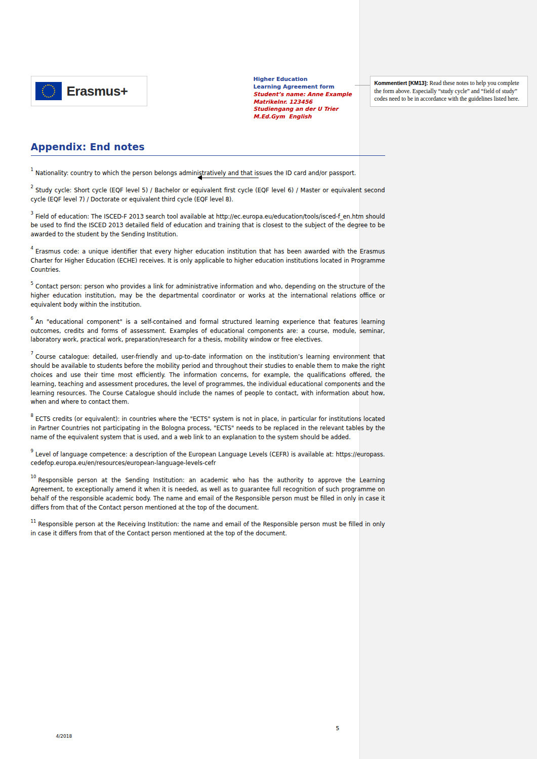Erasmus+
Higher Education
Learning Agreement form
Student’s name: Anne Example
Matrikelnr. 123456
Studiengang an der U Trier
M.Ed.Gym English
Appendix: End notes
Nationality: country to which the person belongs administratively and that issues the ID card and/or passport.
Study cycle: Short cycle (EQF level 5) / Bachelor or equivalent first cycle (EQF level 6) / Master or equivalent second cycle (EQF level 7) / Doctorate or equivalent third cycle (EQF level 8).
Field of education: The ISCED-F 2013 search tool available at http://ec.europa.eu/education/tools/isced-f_en.htm should be used to find the ISCED 2013 detailed field of education and training that is closest to the subject of the degree to be awarded to the student by the Sending Institution.
Erasmus code: a unique identifier that every higher education institution that has been awarded with the Erasmus Charter for Higher Education (ECHE) receives. It is only applicable to higher education institutions located in Programme Countries.
Contact person: person who provides a link for administrative information and who, depending on the structure of the higher education institution, may be the departmental coordinator or works at the international relations office or equivalent body within the institution.
An "educational component" is a self-contained and formal structured learning experience that features learning outcomes, credits and forms of assessment. Examples of educational components are: a course, module, seminar, laboratory work, practical work, preparation/research for a thesis, mobility window or free electives.
Course catalogue: detailed, user-friendly and up-to-date information on the institution’s learning environment that should be available to students before the mobility period and throughout their studies to enable them to make the right choices and use their time most efficiently. The information concerns, for example, the qualifications offered, the learning, teaching and assessment procedures, the level of programmes, the individual educational components and the learning resources. The Course Catalogue should include the names of people to contact, with information about how, when and where to contact them.
ECTS credits (or equivalent): in countries where the "ECTS" system is not in place, in particular for institutions located in Partner Countries not participating in the Bologna process, "ECTS" needs to be replaced in the relevant tables by the name of the equivalent system that is used, and a web link to an explanation to the system should be added.
Level of language competence: a description of the European Language Levels (CEFR) is available at: https://europass.cedefop.europa.eu/en/resources/european-language-levels-cefr
Responsible person at the Sending Institution: an academic who has the authority to approve the Learning Agreement, to exceptionally amend it when it is needed, as well as to guarantee full recognition of such programme on behalf of the responsible academic body. The name and email of the Responsible person must be filled in only in case it differs from that of the Contact person mentioned at the top of the document.
Responsible person at the Receiving Institution: the name and email of the Responsible person must be filled in only in case it differs from that of the Contact person mentioned at the top of the document.
Kommentiert [KM13]: Read these notes to help you complete the form above. Especially “study cycle” and “field of study” codes need to be in accordance with the guidelines listed here.
4/2018 5